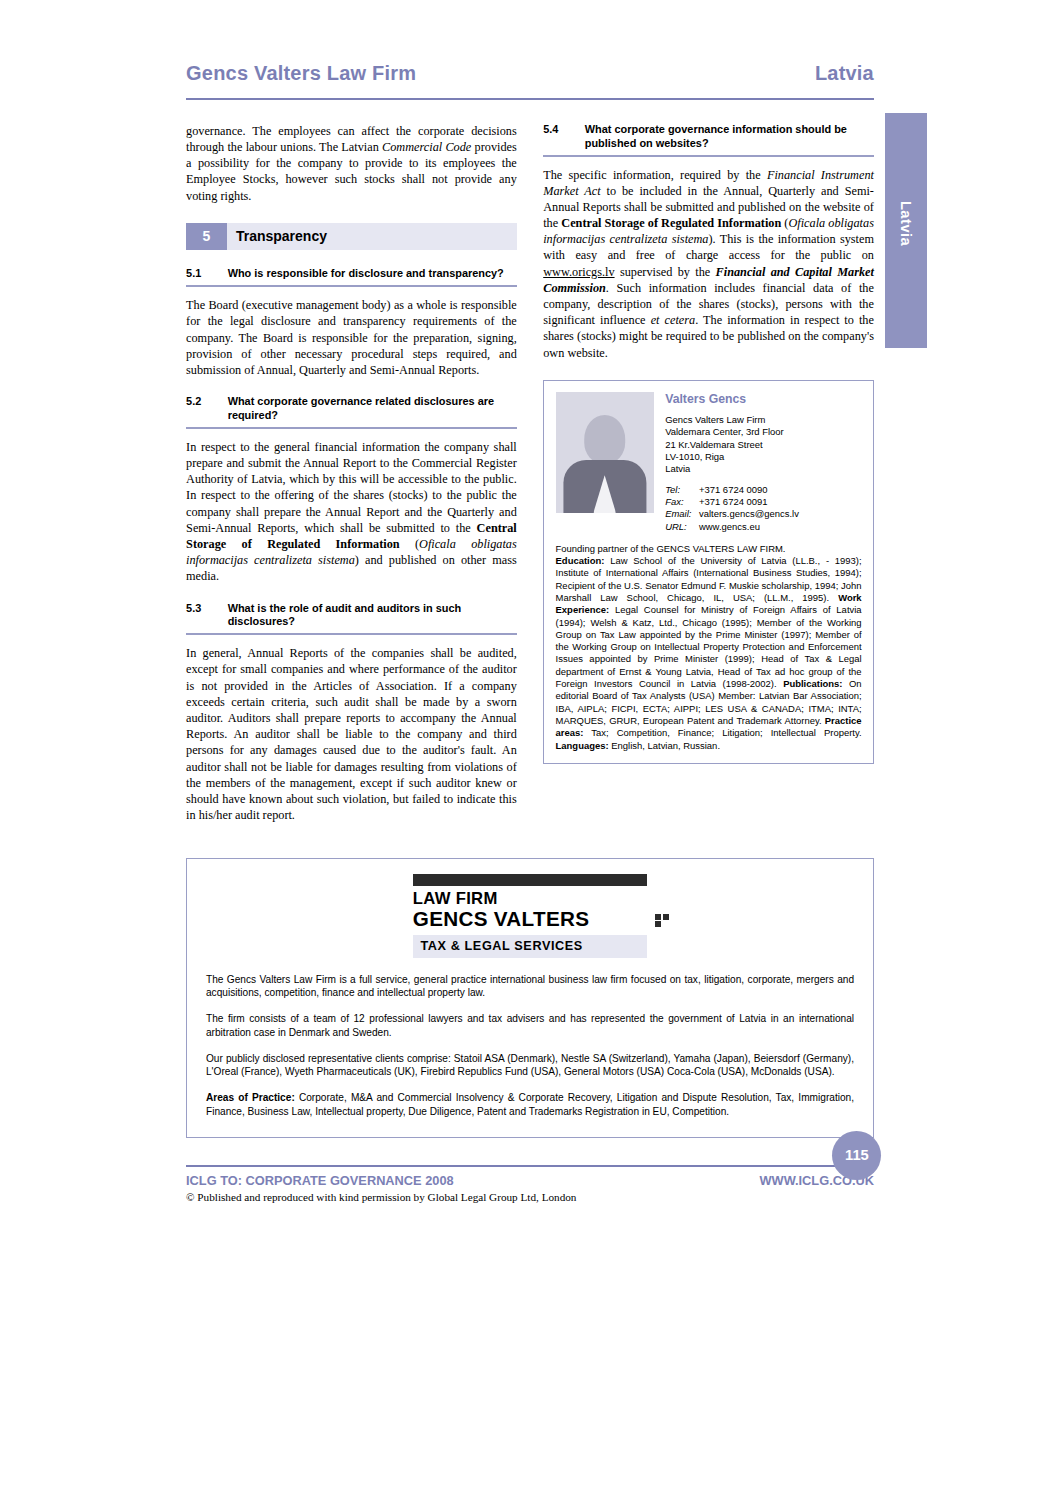Gencs Valters Law Firm
Latvia
Latvia
governance. The employees can affect the corporate decisions through the labour unions. The Latvian Commercial Code provides a possibility for the company to provide to its employees the Employee Stocks, however such stocks shall not provide any voting rights.
5
Transparency
5.1 Who is responsible for disclosure and transparency?
The Board (executive management body) as a whole is responsible for the legal disclosure and transparency requirements of the company. The Board is responsible for the preparation, signing, provision of other necessary procedural steps required, and submission of Annual, Quarterly and Semi-Annual Reports.
5.2 What corporate governance related disclosures are required?
In respect to the general financial information the company shall prepare and submit the Annual Report to the Commercial Register Authority of Latvia, which by this will be accessible to the public. In respect to the offering of the shares (stocks) to the public the company shall prepare the Annual Report and the Quarterly and Semi-Annual Reports, which shall be submitted to the Central Storage of Regulated Information (Oficala obligatas informacijas centralizeta sistema) and published on other mass media.
5.3 What is the role of audit and auditors in such disclosures?
In general, Annual Reports of the companies shall be audited, except for small companies and where performance of the auditor is not provided in the Articles of Association. If a company exceeds certain criteria, such audit shall be made by a sworn auditor. Auditors shall prepare reports to accompany the Annual Reports. An auditor shall be liable to the company and third persons for any damages caused due to the auditor's fault. An auditor shall not be liable for damages resulting from violations of the members of the management, except if such auditor knew or should have known about such violation, but failed to indicate this in his/her audit report.
5.4 What corporate governance information should be published on websites?
The specific information, required by the Financial Instrument Market Act to be included in the Annual, Quarterly and Semi-Annual Reports shall be submitted and published on the website of the Central Storage of Regulated Information (Oficala obligatas informacijas centralizeta sistema). This is the information system with easy and free of charge access for the public on www.oricgs.lv supervised by the Financial and Capital Market Commission. Such information includes financial data of the company, description of the shares (stocks), persons with the significant influence et cetera. The information in respect to the shares (stocks) might be required to be published on the company's own website.
Valters Gencs
Gencs Valters Law Firm
Valdemara Center, 3rd Floor
21 Kr.Valdemara Street
LV-1010, Riga
Latvia
| Tel: | +371 6724 0090 |
| Fax: | +371 6724 0091 |
| Email: | valters.gencs@gencs.lv |
| URL: | www.gencs.eu |
Founding partner of the GENCS VALTERS LAW FIRM.
Education: Law School of the University of Latvia (LL.B., - 1993); Institute of International Affairs (International Business Studies, 1994); Recipient of the U.S. Senator Edmund F. Muskie scholarship, 1994; John Marshall Law School, Chicago, IL, USA; (LL.M., 1995). Work Experience: Legal Counsel for Ministry of Foreign Affairs of Latvia (1994); Welsh & Katz, Ltd., Chicago (1995); Member of the Working Group on Tax Law appointed by the Prime Minister (1997); Member of the Working Group on Intellectual Property Protection and Enforcement Issues appointed by Prime Minister (1999); Head of Tax & Legal department of Ernst & Young Latvia, Head of Tax ad hoc group of the Foreign Investors Council in Latvia (1998-2002). Publications: On editorial Board of Tax Analysts (USA) Member: Latvian Bar Association; IBA, AIPLA; FICPI, ECTA; AIPPI; LES USA & CANADA; ITMA; INTA; MARQUES, GRUR, European Patent and Trademark Attorney. Practice areas: Tax; Competition, Finance; Litigation; Intellectual Property. Languages: English, Latvian, Russian.
LAW FIRM
GENCS VALTERS
TAX & LEGAL SERVICES
The Gencs Valters Law Firm is a full service, general practice international business law firm focused on tax, litigation, corporate, mergers and acquisitions, competition, finance and intellectual property law.
The firm consists of a team of 12 professional lawyers and tax advisers and has represented the government of Latvia in an international arbitration case in Denmark and Sweden.
Our publicly disclosed representative clients comprise: Statoil ASA (Denmark), Nestle SA (Switzerland), Yamaha (Japan), Beiersdorf (Germany), L'Oreal (France), Wyeth Pharmaceuticals (UK), Firebird Republics Fund (USA), General Motors (USA) Coca-Cola (USA), McDonalds (USA).
Areas of Practice: Corporate, M&A and Commercial Insolvency & Corporate Recovery, Litigation and Dispute Resolution, Tax, Immigration, Finance, Business Law, Intellectual property, Due Diligence, Patent and Trademarks Registration in EU, Competition.
115
ICLG TO: CORPORATE GOVERNANCE 2008
© Published and reproduced with kind permission by Global Legal Group Ltd, London
WWW.ICLG.CO.UK